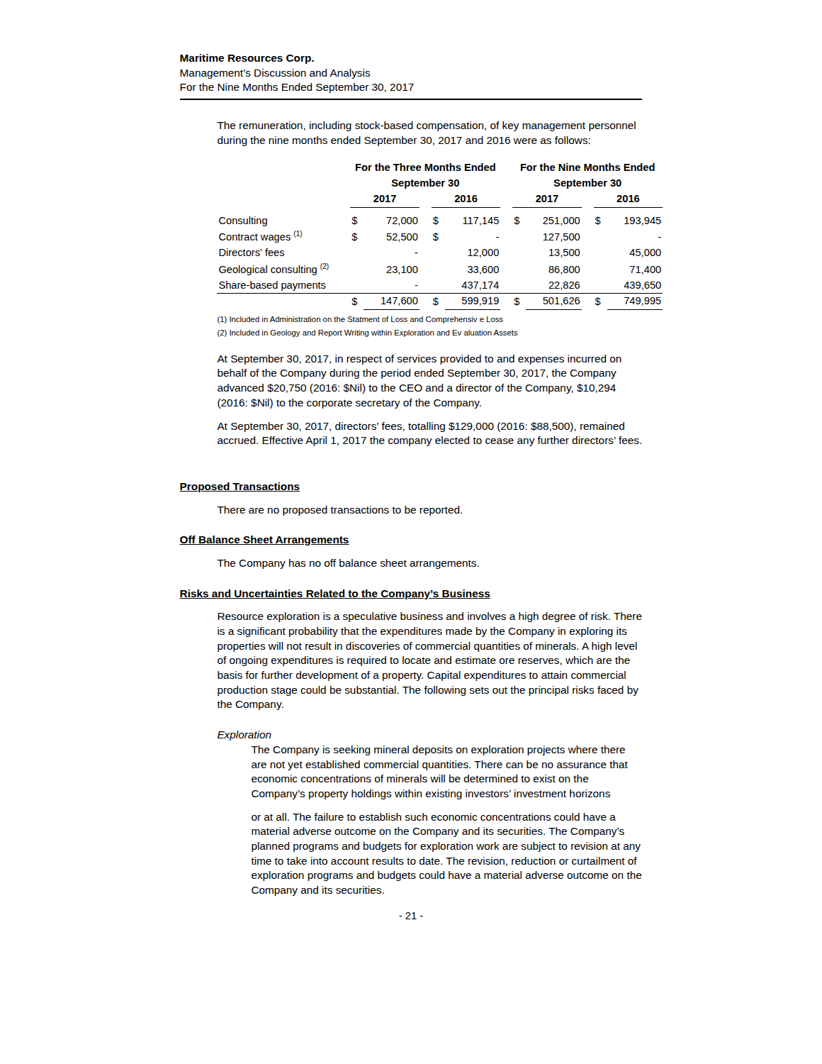Maritime Resources Corp.
Management’s Discussion and Analysis
For the Nine Months Ended September 30, 2017
The remuneration, including stock-based compensation, of key management personnel during the nine months ended September 30, 2017 and 2016 were as follows:
| | For the Three Months Ended | | For the Nine Months Ended |
| | September 30 | | September 30 |
| | 2017 | | 2016 | | 2017 | | 2016 |
| Consulting | $ | 72,000 | | $ | 117,145 | | $ | 251,000 | | $ | 193,945 |
| Contract wages (1) | $ | 52,500 | | $ | - | | | 127,500 | | | - |
| Directors' fees | | - | | | 12,000 | | | 13,500 | | | 45,000 |
| Geological consulting (2) | | 23,100 | | | 33,600 | | | 86,800 | | | 71,400 |
| Share-based payments | | - | | | 437,174 | | | 22,826 | | | 439,650 |
| | $ | 147,600 | | $ | 599,919 | | $ | 501,626 | | $ | 749,995 |
(1) Included in Administration on the Statment of Loss and Comprehensiv e Loss
(2) Included in Geology and Report Writing within Exploration and Ev aluation Assets
At September 30, 2017, in respect of services provided to and expenses incurred on behalf of the Company during the period ended September 30, 2017, the Company advanced $20,750 (2016: $Nil) to the CEO and a director of the Company, $10,294 (2016: $Nil) to the corporate secretary of the Company.
At September 30, 2017, directors’ fees, totalling $129,000 (2016: $88,500), remained accrued. Effective April 1, 2017 the company elected to cease any further directors’ fees.
Proposed Transactions
There are no proposed transactions to be reported.
Off Balance Sheet Arrangements
The Company has no off balance sheet arrangements.
Risks and Uncertainties Related to the Company’s Business
Resource exploration is a speculative business and involves a high degree of risk. There is a significant probability that the expenditures made by the Company in exploring its properties will not result in discoveries of commercial quantities of minerals. A high level of ongoing expenditures is required to locate and estimate ore reserves, which are the basis for further development of a property. Capital expenditures to attain commercial production stage could be substantial. The following sets out the principal risks faced by the Company.
Exploration
The Company is seeking mineral deposits on exploration projects where there are not yet established commercial quantities. There can be no assurance that economic concentrations of minerals will be determined to exist on the Company’s property holdings within existing investors’ investment horizons
or at all. The failure to establish such economic concentrations could have a material adverse outcome on the Company and its securities. The Company’s planned programs and budgets for exploration work are subject to revision at any time to take into account results to date. The revision, reduction or curtailment of exploration programs and budgets could have a material adverse outcome on the Company and its securities.
- 21 -